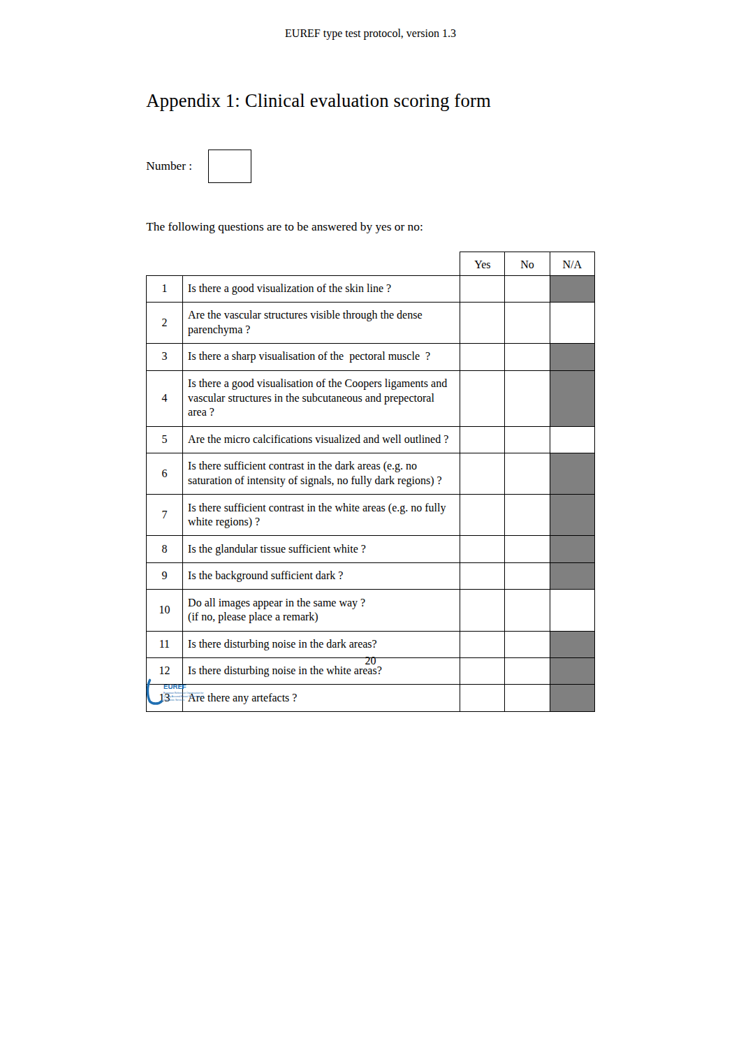EUREF type test protocol, version 1.3
Appendix 1: Clinical evaluation scoring form
Number :
The following questions are to be answered by yes or no:
| | | Yes | No | N/A |
| --- | --- | --- | --- | --- |
| 1 | Is there a good visualization of the skin line ? | | | |
| 2 | Are the vascular structures visible through the dense parenchyma ? | | | |
| 3 | Is there a sharp visualisation of the pectoral muscle ? | | | |
| 4 | Is there a good visualisation of the Coopers ligaments and vascular structures in the subcutaneous and prepectoral area ? | | | |
| 5 | Are the micro calcifications visualized and well outlined ? | | | |
| 6 | Is there sufficient contrast in the dark areas (e.g. no saturation of intensity of signals, no fully dark regions) ? | | | |
| 7 | Is there sufficient contrast in the white areas (e.g. no fully white regions) ? | | | |
| 8 | Is the glandular tissue sufficient white ? | | | |
| 9 | Is the background sufficient dark ? | | | |
| 10 | Do all images appear in the same way ? (if no, please place a remark) | | | |
| 11 | Is there disturbing noise in the dark areas? | | | |
| 12 | Is there disturbing noise in the white areas? | | | |
| 13 | Are there any artefacts ? | | | |
20
EUREF European Reference Organisation for Quality Assured Breast Screening and Diagnostic Services